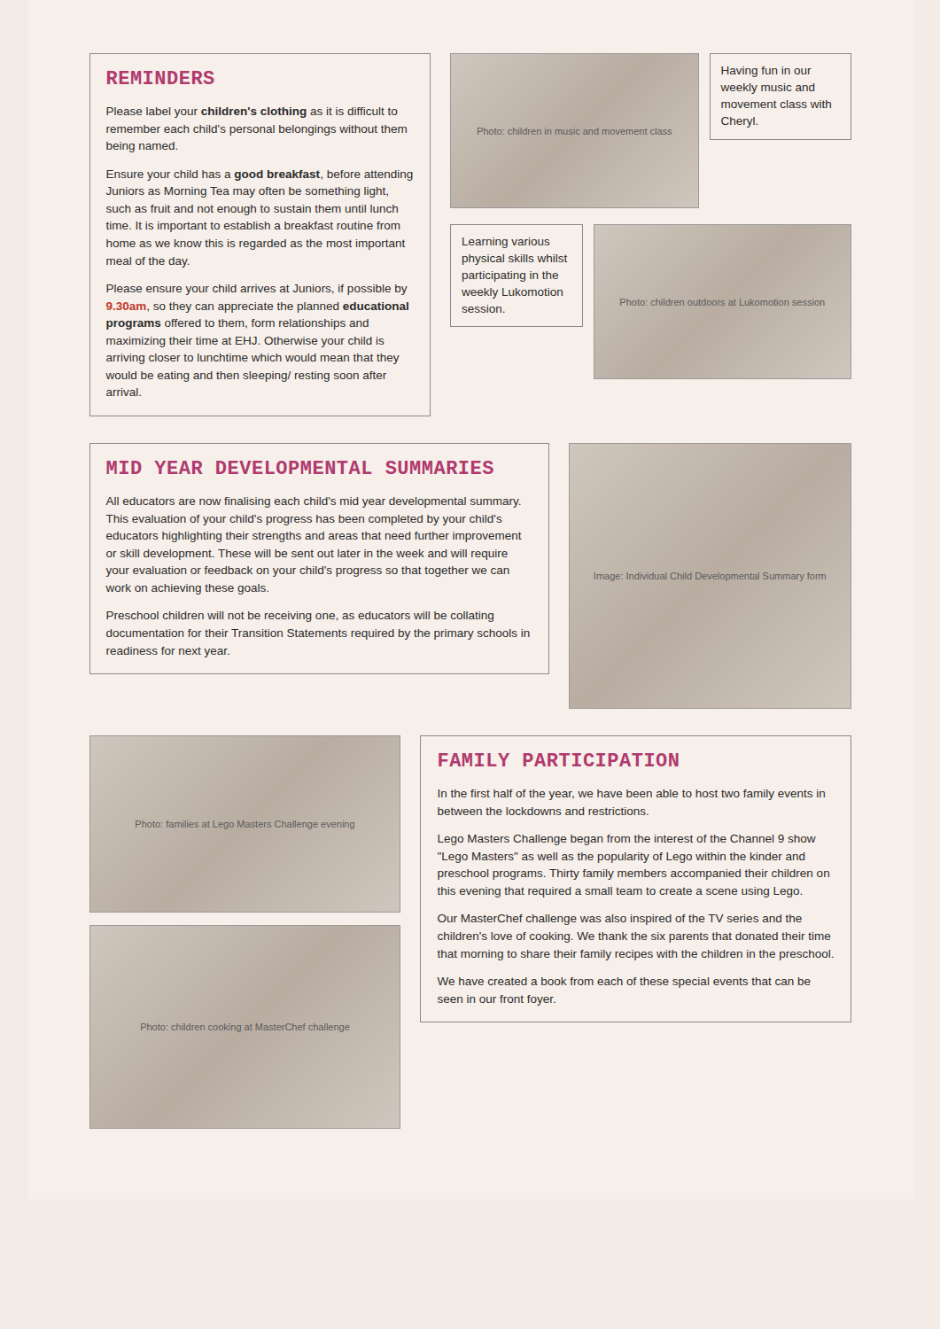Reminders
Please label your children's clothing as it is difficult to remember each child's personal belongings without them being named.
Ensure your child has a good breakfast, before attending Juniors as Morning Tea may often be something light, such as fruit and not enough to sustain them until lunch time. It is important to establish a breakfast routine from home as we know this is regarded as the most important meal of the day.
Please ensure your child arrives at Juniors, if possible by 9.30am, so they can appreciate the planned educational programs offered to them, form relationships and maximizing their time at EHJ. Otherwise your child is arriving closer to lunchtime which would mean that they would be eating and then sleeping/ resting soon after arrival.
Photo: children in music and movement class
Having fun in our weekly music and movement class with Cheryl.
Learning various physical skills whilst participating in the weekly Lukomotion session.
Photo: children outdoors at Lukomotion session
Mid Year Developmental Summaries
All educators are now finalising each child's mid year developmental summary. This evaluation of your child's progress has been completed by your child's educators highlighting their strengths and areas that need further improvement or skill development. These will be sent out later in the week and will require your evaluation or feedback on your child's progress so that together we can work on achieving these goals.
Preschool children will not be receiving one, as educators will be collating documentation for their Transition Statements required by the primary schools in readiness for next year.
Image: Individual Child Developmental Summary form
Photo: families at Lego Masters Challenge evening
Photo: children cooking at MasterChef challenge
Family Participation
In the first half of the year, we have been able to host two family events in between the lockdowns and restrictions.
Lego Masters Challenge began from the interest of the Channel 9 show "Lego Masters" as well as the popularity of Lego within the kinder and preschool programs. Thirty family members accompanied their children on this evening that required a small team to create a scene using Lego.
Our MasterChef challenge was also inspired of the TV series and the children's love of cooking. We thank the six parents that donated their time that morning to share their family recipes with the children in the preschool.
We have created a book from each of these special events that can be seen in our front foyer.